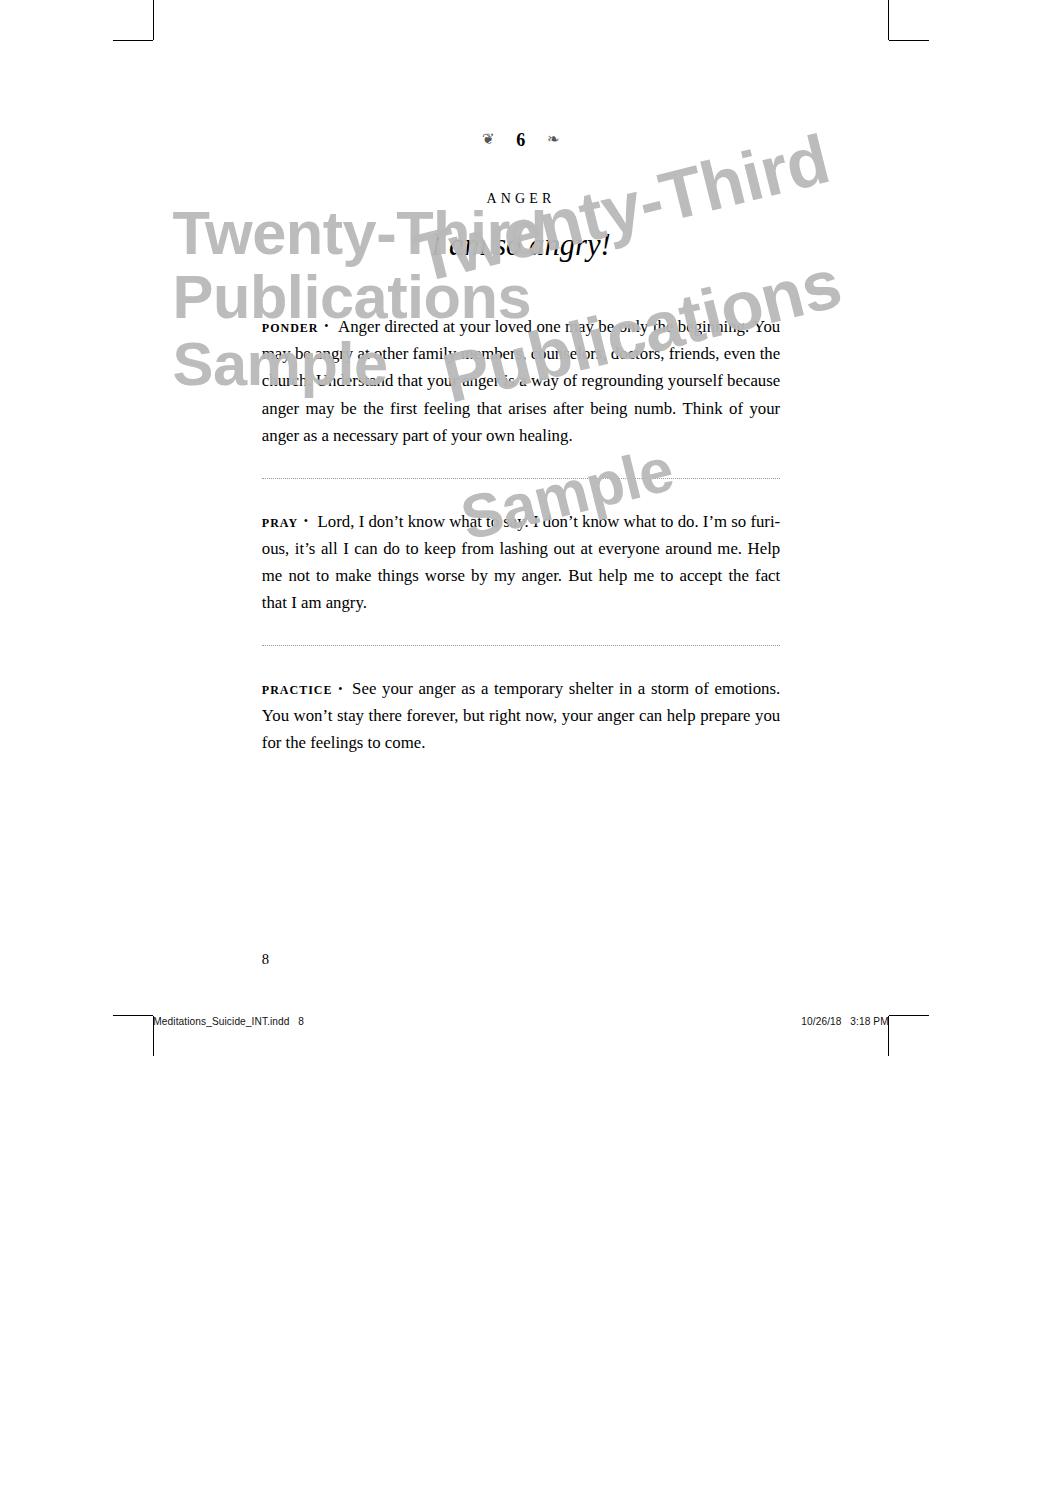Twenty-Third
Publications
Sample
Twenty-Third
Publications
Sample
❦6❧
Anger
I am so angry!
Ponder•Anger directed at your loved one may be only the beginning. You may be angry at other family members, counselors, doctors, friends, even the church. Understand that your anger is a way of regrounding yourself because anger may be the first feeling that arises after being numb. Think of your anger as a necessary part of your own healing.
Pray•Lord, I don’t know what to say. I don’t know what to do. I’m so furious, it’s all I can do to keep from lashing out at everyone around me. Help me not to make things worse by my anger. But help me to accept the fact that I am angry.
Practice•See your anger as a temporary shelter in a storm of emotions. You won’t stay there forever, but right now, your anger can help prepare you for the feelings to come.
8
Meditations_Suicide_INT.indd 8
10/26/18 3:18 PM